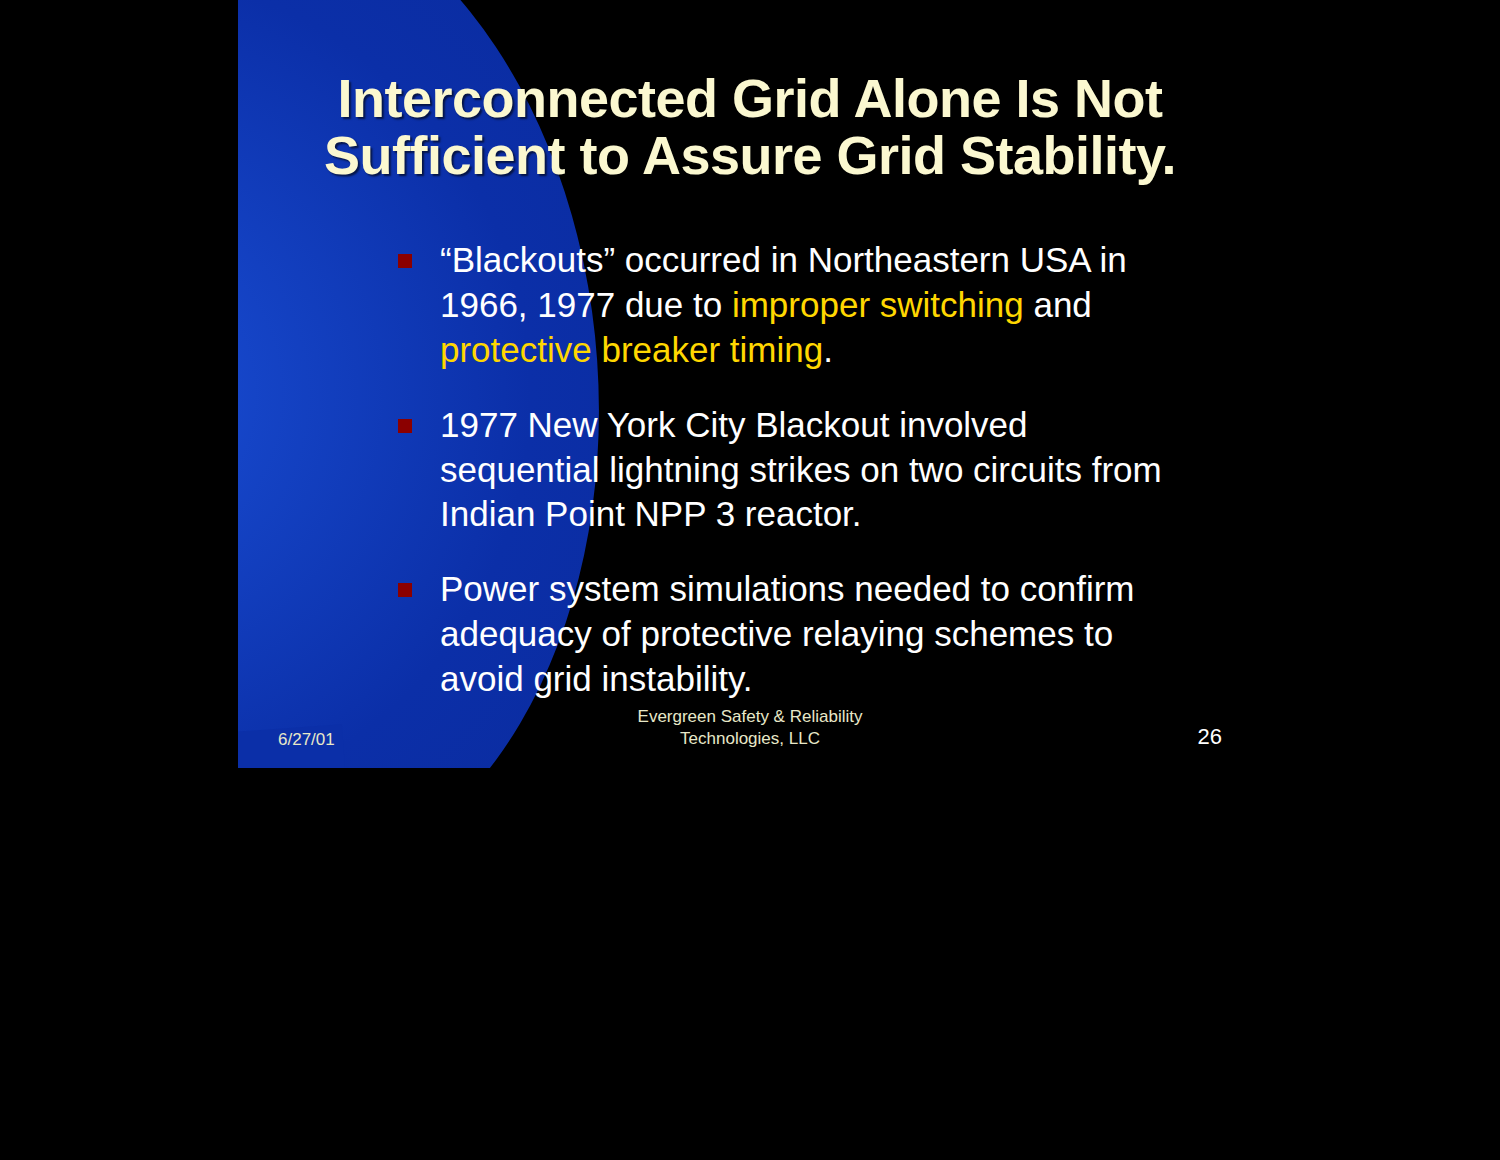Interconnected Grid Alone Is Not
Sufficient to Assure Grid Stability.
“Blackouts” occurred in Northeastern USA in 1966, 1977 due to improper switching and protective breaker timing.
1977 New York City Blackout involved sequential lightning strikes on two circuits from Indian Point NPP 3 reactor.
Power system simulations needed to confirm adequacy of protective relaying schemes to avoid grid instability.
6/27/01
Evergreen Safety & Reliability
Technologies, LLC
26